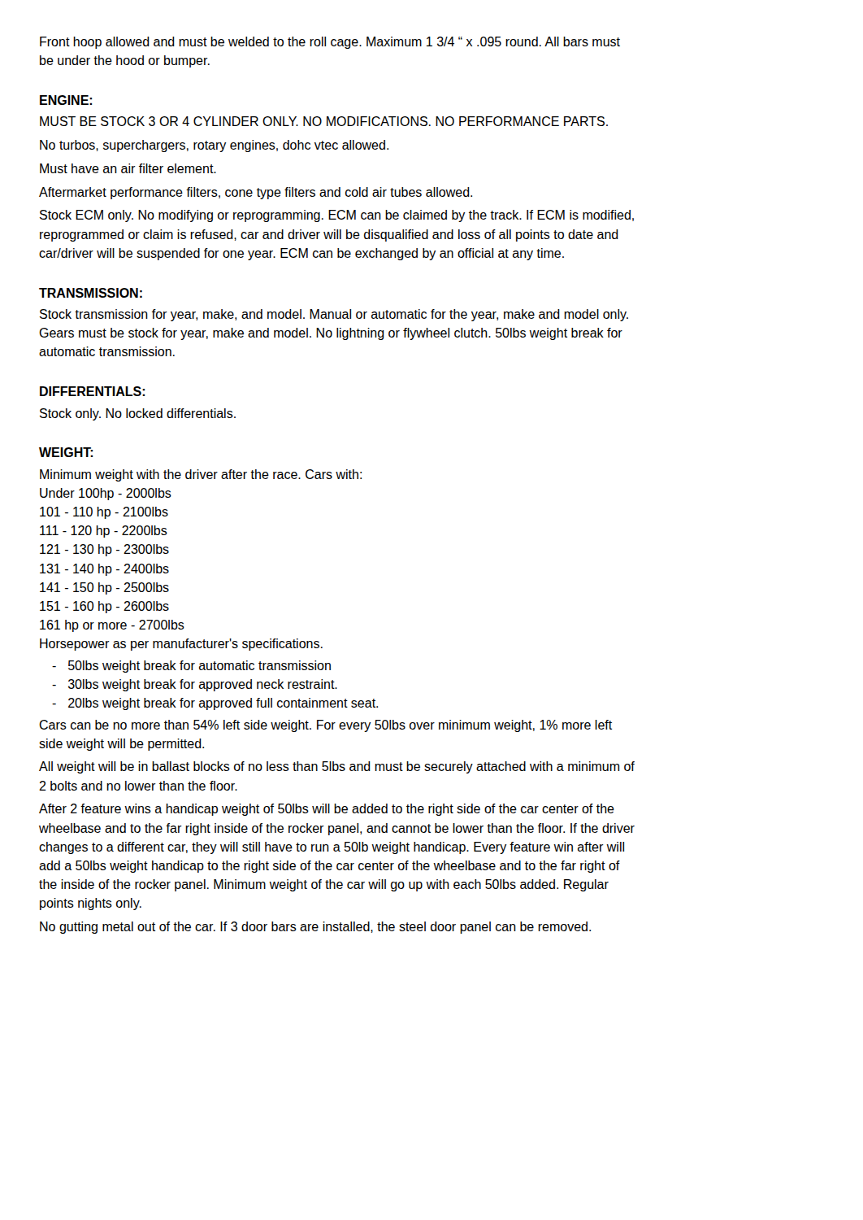Front hoop allowed and must be welded to the roll cage. Maximum 1 3/4 “ x .095 round. All bars must be under the hood or bumper.
Engine:
MUST BE STOCK 3 OR 4 CYLINDER ONLY. NO MODIFICATIONS. NO PERFORMANCE PARTS.
No turbos, superchargers, rotary engines, dohc vtec allowed.
Must have an air filter element.
Aftermarket performance filters, cone type filters and cold air tubes allowed.
Stock ECM only. No modifying or reprogramming. ECM can be claimed by the track. If ECM is modified, reprogrammed or claim is refused, car and driver will be disqualified and loss of all points to date and car/driver will be suspended for one year. ECM can be exchanged by an official at any time.
Transmission:
Stock transmission for year, make, and model. Manual or automatic for the year, make and model only. Gears must be stock for year, make and model. No lightning or flywheel clutch. 50lbs weight break for automatic transmission.
Differentials:
Stock only. No locked differentials.
Weight:
Minimum weight with the driver after the race. Cars with:
Under 100hp - 2000lbs
101 - 110 hp - 2100lbs
111 - 120 hp - 2200lbs
121 - 130 hp - 2300lbs
131 - 140 hp - 2400lbs
141 - 150 hp - 2500lbs
151 - 160 hp - 2600lbs
161 hp or more - 2700lbs
Horsepower as per manufacturer's specifications.
50lbs weight break for automatic transmission
30lbs weight break for approved neck restraint.
20lbs weight break for approved full containment seat.
Cars can be no more than 54% left side weight. For every 50lbs over minimum weight, 1% more left side weight will be permitted.
All weight will be in ballast blocks of no less than 5lbs and must be securely attached with a minimum of 2 bolts and no lower than the floor.
After 2 feature wins a handicap weight of 50lbs will be added to the right side of the car center of the wheelbase and to the far right inside of the rocker panel, and cannot be lower than the floor. If the driver changes to a different car, they will still have to run a 50lb weight handicap. Every feature win after will add a 50lbs weight handicap to the right side of the car center of the wheelbase and to the far right of the inside of the rocker panel. Minimum weight of the car will go up with each 50lbs added. Regular points nights only.
No gutting metal out of the car. If 3 door bars are installed, the steel door panel can be removed.